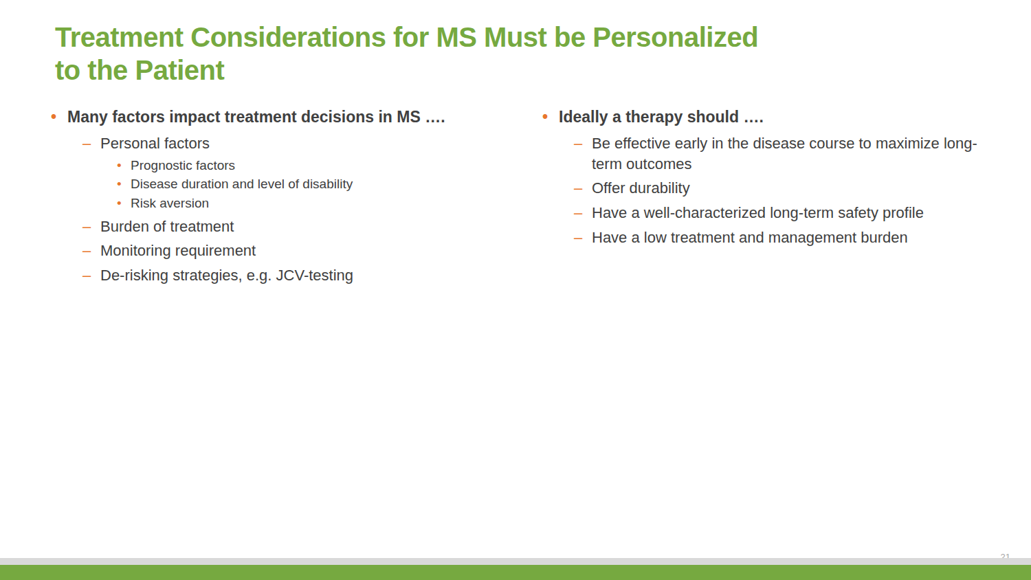Treatment Considerations for MS Must be Personalized
to the Patient
Many factors impact treatment decisions in MS ….
Personal factors
Prognostic factors
Disease duration and level of disability
Risk aversion
Burden of treatment
Monitoring requirement
De-risking strategies, e.g. JCV-testing
Ideally a therapy should ….
Be effective early in the disease course to maximize long-term outcomes
Offer durability
Have a well-characterized long-term safety profile
Have a low treatment and management burden
21